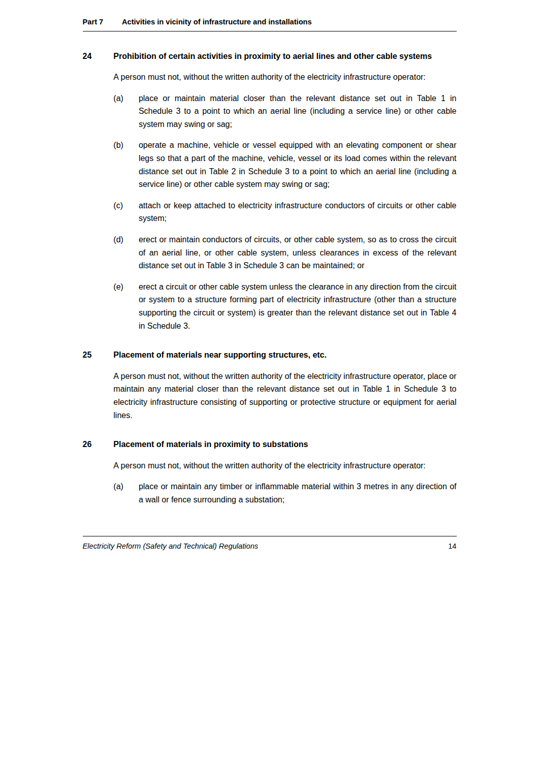Part 7 Activities in vicinity of infrastructure and installations
24 Prohibition of certain activities in proximity to aerial lines and other cable systems
A person must not, without the written authority of the electricity infrastructure operator:
(a) place or maintain material closer than the relevant distance set out in Table 1 in Schedule 3 to a point to which an aerial line (including a service line) or other cable system may swing or sag;
(b) operate a machine, vehicle or vessel equipped with an elevating component or shear legs so that a part of the machine, vehicle, vessel or its load comes within the relevant distance set out in Table 2 in Schedule 3 to a point to which an aerial line (including a service line) or other cable system may swing or sag;
(c) attach or keep attached to electricity infrastructure conductors of circuits or other cable system;
(d) erect or maintain conductors of circuits, or other cable system, so as to cross the circuit of an aerial line, or other cable system, unless clearances in excess of the relevant distance set out in Table 3 in Schedule 3 can be maintained; or
(e) erect a circuit or other cable system unless the clearance in any direction from the circuit or system to a structure forming part of electricity infrastructure (other than a structure supporting the circuit or system) is greater than the relevant distance set out in Table 4 in Schedule 3.
25 Placement of materials near supporting structures, etc.
A person must not, without the written authority of the electricity infrastructure operator, place or maintain any material closer than the relevant distance set out in Table 1 in Schedule 3 to electricity infrastructure consisting of supporting or protective structure or equipment for aerial lines.
26 Placement of materials in proximity to substations
A person must not, without the written authority of the electricity infrastructure operator:
(a) place or maintain any timber or inflammable material within 3 metres in any direction of a wall or fence surrounding a substation;
Electricity Reform (Safety and Technical) Regulations 14